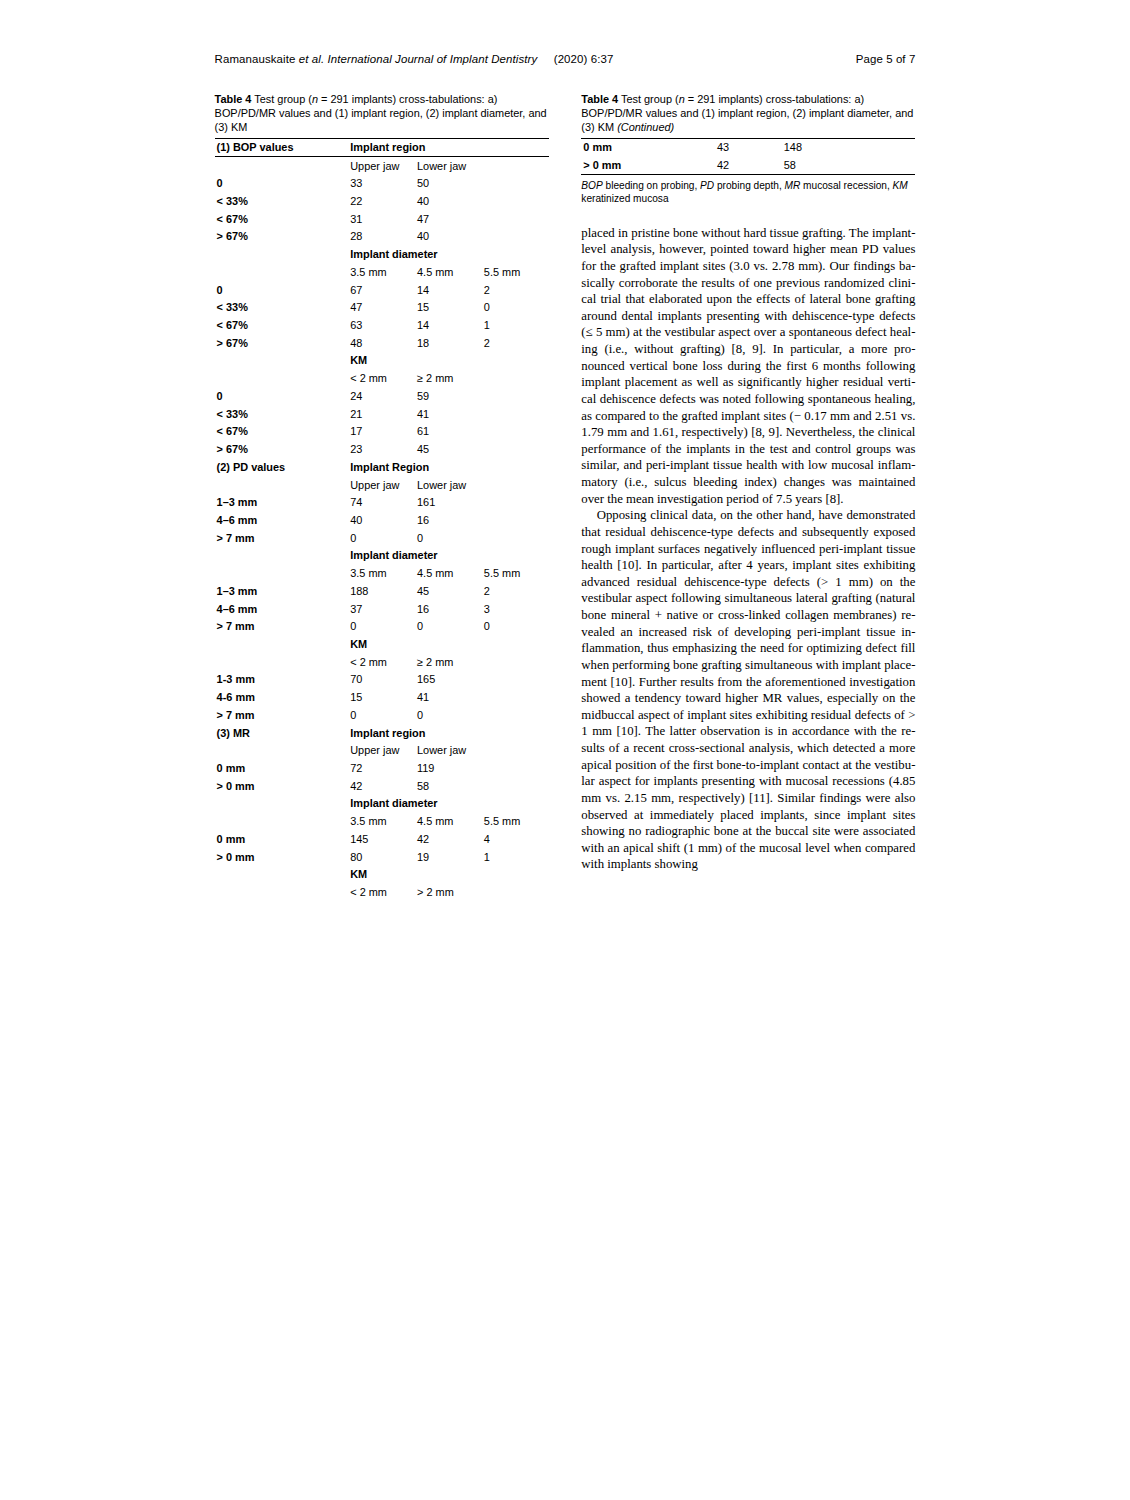Ramanauskaite et al. International Journal of Implant Dentistry (2020) 6:37
Page 5 of 7
Table 4 Test group (n = 291 implants) cross-tabulations: a) BOP/PD/MR values and (1) implant region, (2) implant diameter, and (3) KM
| (1) BOP values | Implant region |
| | Upper jaw | Lower jaw | |
| 0 | 33 | 50 | |
| < 33% | 22 | 40 | |
| < 67% | 31 | 47 | |
| > 67% | 28 | 40 | |
| | Implant diameter |
| | 3.5 mm | 4.5 mm | 5.5 mm |
| 0 | 67 | 14 | 2 |
| < 33% | 47 | 15 | 0 |
| < 67% | 63 | 14 | 1 |
| > 67% | 48 | 18 | 2 |
| | KM |
| | < 2 mm | ≥ 2 mm | |
| 0 | 24 | 59 | |
| < 33% | 21 | 41 | |
| < 67% | 17 | 61 | |
| > 67% | 23 | 45 | |
| (2) PD values | Implant Region |
| | Upper jaw | Lower jaw | |
| 1–3 mm | 74 | 161 | |
| 4–6 mm | 40 | 16 | |
| > 7 mm | 0 | 0 | |
| | Implant diameter |
| | 3.5 mm | 4.5 mm | 5.5 mm |
| 1–3 mm | 188 | 45 | 2 |
| 4–6 mm | 37 | 16 | 3 |
| > 7 mm | 0 | 0 | 0 |
| | KM |
| | < 2 mm | ≥ 2 mm | |
| 1-3 mm | 70 | 165 | |
| 4-6 mm | 15 | 41 | |
| > 7 mm | 0 | 0 | |
| (3) MR | Implant region |
| | Upper jaw | Lower jaw | |
| 0 mm | 72 | 119 | |
| > 0 mm | 42 | 58 | |
| | Implant diameter |
| | 3.5 mm | 4.5 mm | 5.5 mm |
| 0 mm | 145 | 42 | 4 |
| > 0 mm | 80 | 19 | 1 |
| | KM |
| | < 2 mm | > 2 mm | |
Table 4 Test group (n = 291 implants) cross-tabulations: a) BOP/PD/MR values and (1) implant region, (2) implant diameter, and (3) KM (Continued)
| 0 mm | 43 | 148 | |
| > 0 mm | 42 | 58 | |
BOP bleeding on probing, PD probing depth, MR mucosal recession, KM keratinized mucosa
placed in pristine bone without hard tissue grafting. The implant-level analysis, however, pointed toward higher mean PD values for the grafted implant sites (3.0 vs. 2.78 mm). Our findings basically corroborate the results of one previous randomized clinical trial that elaborated upon the effects of lateral bone grafting around dental implants presenting with dehiscence-type defects (≤ 5 mm) at the vestibular aspect over a spontaneous defect healing (i.e., without grafting) [8, 9]. In particular, a more pronounced vertical bone loss during the first 6 months following implant placement as well as significantly higher residual vertical dehiscence defects was noted following spontaneous healing, as compared to the grafted implant sites (− 0.17 mm and 2.51 vs. 1.79 mm and 1.61, respectively) [8, 9]. Nevertheless, the clinical performance of the implants in the test and control groups was similar, and peri-implant tissue health with low mucosal inflammatory (i.e., sulcus bleeding index) changes was maintained over the mean investigation period of 7.5 years [8].
Opposing clinical data, on the other hand, have demonstrated that residual dehiscence-type defects and subsequently exposed rough implant surfaces negatively influenced peri-implant tissue health [10]. In particular, after 4 years, implant sites exhibiting advanced residual dehiscence-type defects (> 1 mm) on the vestibular aspect following simultaneous lateral grafting (natural bone mineral + native or cross-linked collagen membranes) revealed an increased risk of developing peri-implant tissue inflammation, thus emphasizing the need for optimizing defect fill when performing bone grafting simultaneous with implant placement [10]. Further results from the aforementioned investigation showed a tendency toward higher MR values, especially on the midbuccal aspect of implant sites exhibiting residual defects of > 1 mm [10]. The latter observation is in accordance with the results of a recent cross-sectional analysis, which detected a more apical position of the first bone-to-implant contact at the vestibular aspect for implants presenting with mucosal recessions (4.85 mm vs. 2.15 mm, respectively) [11]. Similar findings were also observed at immediately placed implants, since implant sites showing no radiographic bone at the buccal site were associated with an apical shift (1 mm) of the mucosal level when compared with implants showing